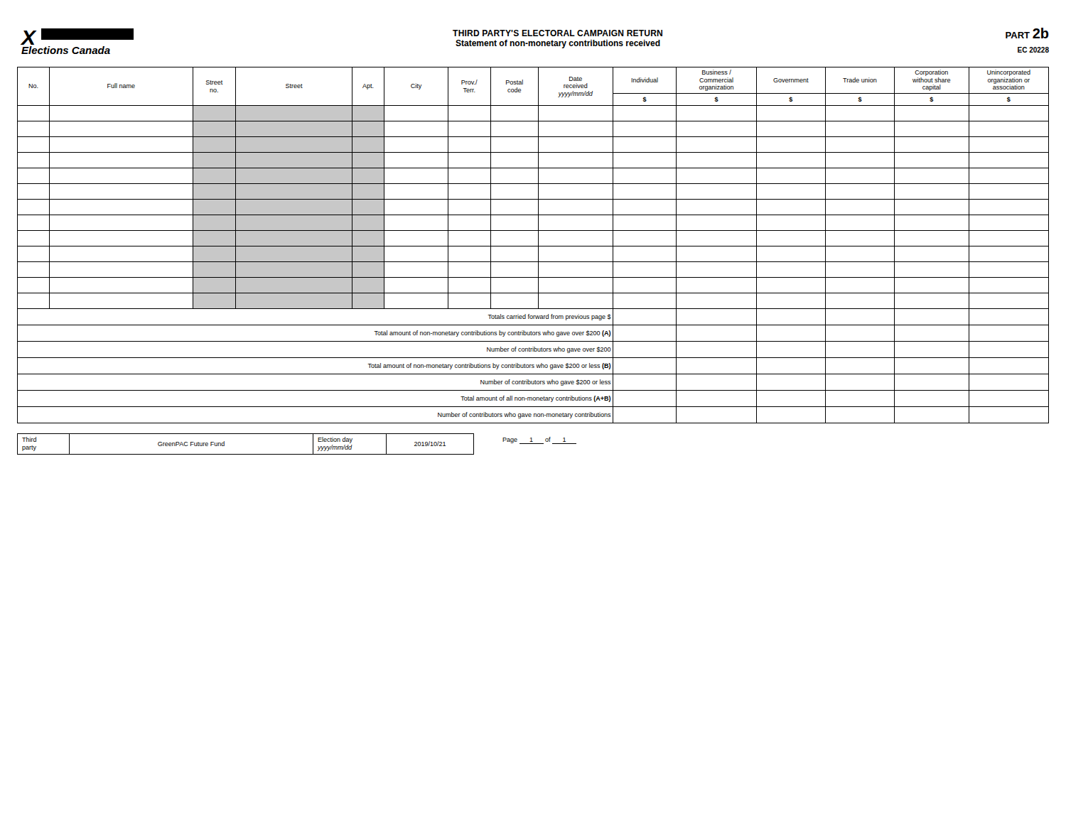X
Elections Canada
THIRD PARTY'S ELECTORAL CAMPAIGN RETURN
Statement of non-monetary contributions received
PART 2b
EC 20228
| No. | Full name | Street no. | Street | Apt. | City | Prov./ Terr. | Postal code | Date received yyyy/mm/dd | Individual | Business / Commercial organization | Government | Trade union | Corporation without share capital | Unincorporated organization or association |
| --- | --- | --- | --- | --- | --- | --- | --- | --- | --- | --- | --- | --- | --- | --- |
| $ | $ | $ | $ | $ | $ |
| Totals carried forward from previous page $ | | | | | | |
| Total amount of non-monetary contributions by contributors who gave over $200 (A) | | | | | | |
| Number of contributors who gave over $200 | | | | | | |
| Total amount of non-monetary contributions by contributors who gave $200 or less (B) | | | | | | |
| Number of contributors who gave $200 or less | | | | | | |
| Total amount of all non-monetary contributions (A+B) | | | | | | |
| Number of contributors who gave non-monetary contributions | | | | | | |
| Third party | GreenPAC Future Fund | Election day yyyy/mm/dd | 2019/10/21 |
Page 1 of 1